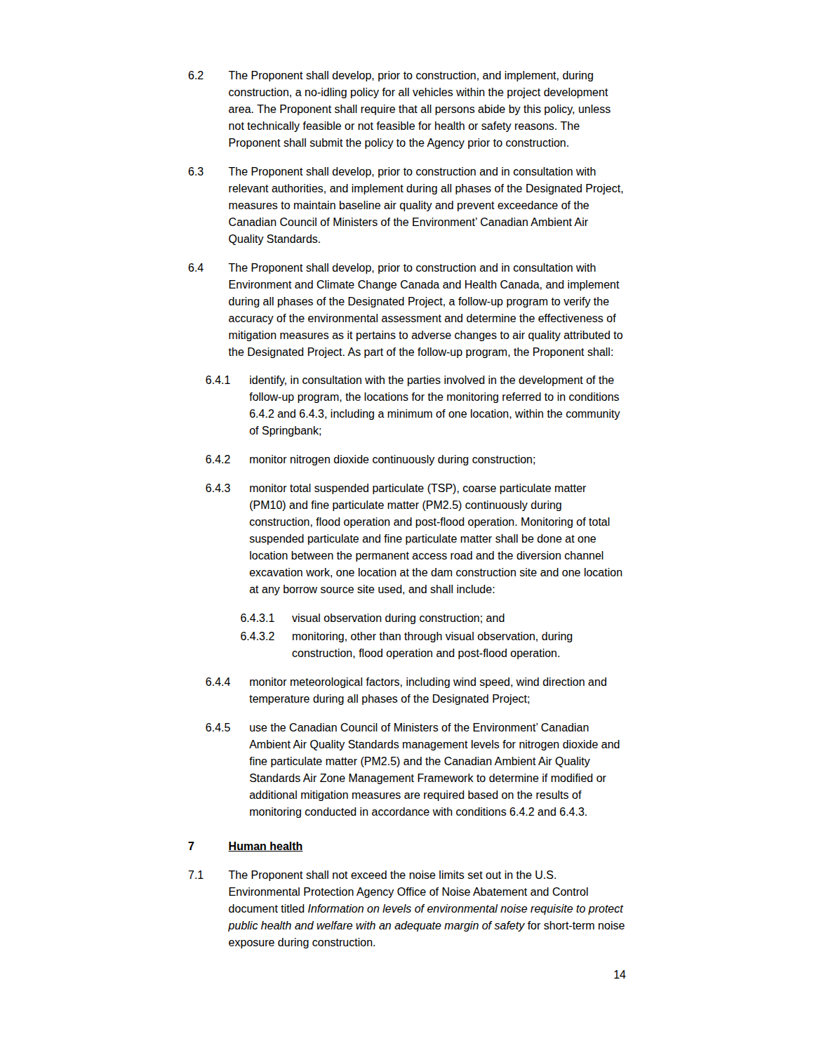6.2
The Proponent shall develop, prior to construction, and implement, during construction, a no-idling policy for all vehicles within the project development area. The Proponent shall require that all persons abide by this policy, unless not technically feasible or not feasible for health or safety reasons. The Proponent shall submit the policy to the Agency prior to construction.
6.3
The Proponent shall develop, prior to construction and in consultation with relevant authorities, and implement during all phases of the Designated Project, measures to maintain baseline air quality and prevent exceedance of the Canadian Council of Ministers of the Environment’ Canadian Ambient Air Quality Standards.
6.4
The Proponent shall develop, prior to construction and in consultation with Environment and Climate Change Canada and Health Canada, and implement during all phases of the Designated Project, a follow-up program to verify the accuracy of the environmental assessment and determine the effectiveness of mitigation measures as it pertains to adverse changes to air quality attributed to the Designated Project. As part of the follow-up program, the Proponent shall:
6.4.1
identify, in consultation with the parties involved in the development of the follow-up program, the locations for the monitoring referred to in conditions 6.4.2 and 6.4.3, including a minimum of one location, within the community of Springbank;
6.4.2
monitor nitrogen dioxide continuously during construction;
6.4.3
monitor total suspended particulate (TSP), coarse particulate matter (PM10) and fine particulate matter (PM2.5) continuously during construction, flood operation and post-flood operation. Monitoring of total suspended particulate and fine particulate matter shall be done at one location between the permanent access road and the diversion channel excavation work, one location at the dam construction site and one location at any borrow source site used, and shall include:
6.4.3.1
visual observation during construction; and
6.4.3.2
monitoring, other than through visual observation, during construction, flood operation and post-flood operation.
6.4.4
monitor meteorological factors, including wind speed, wind direction and temperature during all phases of the Designated Project;
6.4.5
use the Canadian Council of Ministers of the Environment’ Canadian Ambient Air Quality Standards management levels for nitrogen dioxide and fine particulate matter (PM2.5) and the Canadian Ambient Air Quality Standards Air Zone Management Framework to determine if modified or additional mitigation measures are required based on the results of monitoring conducted in accordance with conditions 6.4.2 and 6.4.3.
7
Human health
7.1
The Proponent shall not exceed the noise limits set out in the U.S. Environmental Protection Agency Office of Noise Abatement and Control document titled Information on levels of environmental noise requisite to protect public health and welfare with an adequate margin of safety for short-term noise exposure during construction.
14